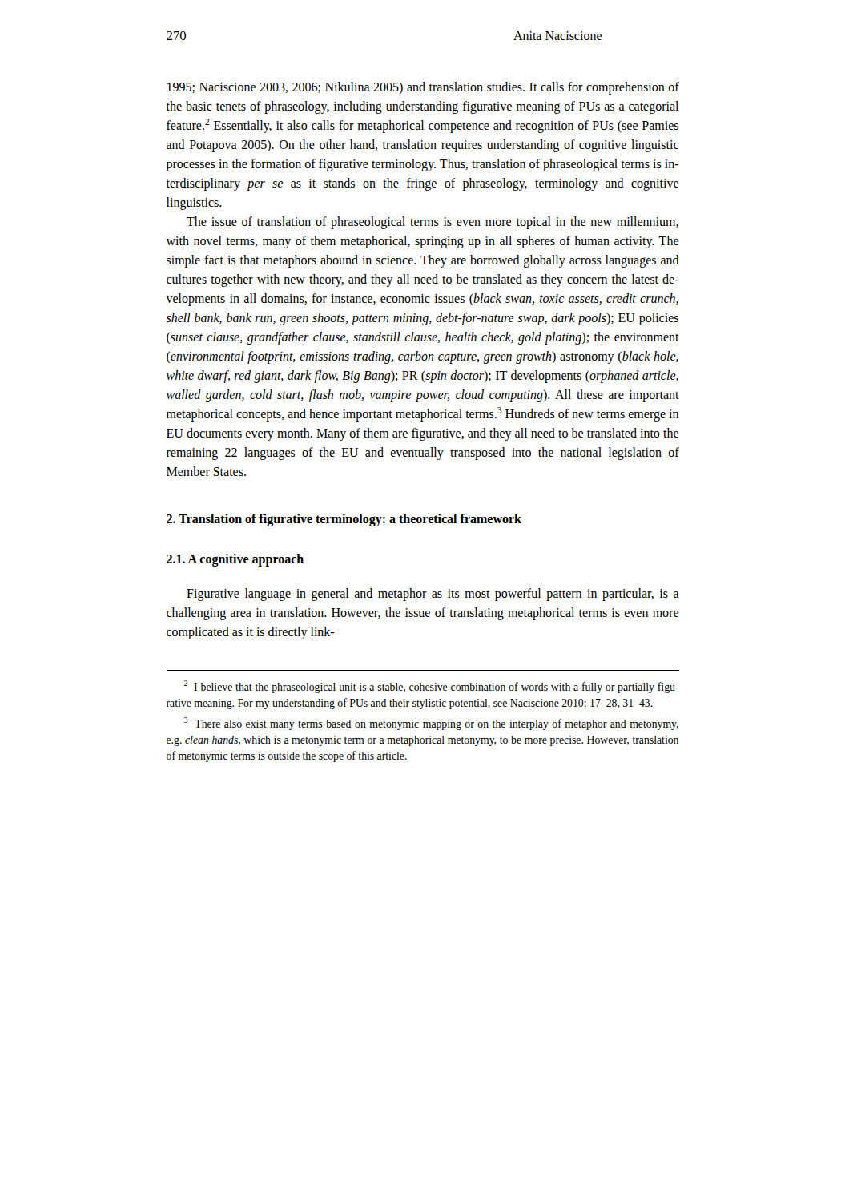270 Anita Naciscione
1995; Naciscione 2003, 2006; Nikulina 2005) and translation studies. It calls for comprehension of the basic tenets of phraseology, including understanding figurative meaning of PUs as a categorial feature.2 Essentially, it also calls for metaphorical competence and recognition of PUs (see Pamies and Potapova 2005). On the other hand, translation requires understanding of cognitive linguistic processes in the formation of figurative terminology. Thus, translation of phraseological terms is interdisciplinary per se as it stands on the fringe of phraseology, terminology and cognitive linguistics.
The issue of translation of phraseological terms is even more topical in the new millennium, with novel terms, many of them metaphorical, springing up in all spheres of human activity. The simple fact is that metaphors abound in science. They are borrowed globally across languages and cultures together with new theory, and they all need to be translated as they concern the latest developments in all domains, for instance, economic issues (black swan, toxic assets, credit crunch, shell bank, bank run, green shoots, pattern mining, debt-for-nature swap, dark pools); EU policies (sunset clause, grandfather clause, standstill clause, health check, gold plating); the environment (environmental footprint, emissions trading, carbon capture, green growth) astronomy (black hole, white dwarf, red giant, dark flow, Big Bang); PR (spin doctor); IT developments (orphaned article, walled garden, cold start, flash mob, vampire power, cloud computing). All these are important metaphorical concepts, and hence important metaphorical terms.3 Hundreds of new terms emerge in EU documents every month. Many of them are figurative, and they all need to be translated into the remaining 22 languages of the EU and eventually transposed into the national legislation of Member States.
2. Translation of figurative terminology: a theoretical framework
2.1. A cognitive approach
Figurative language in general and metaphor as its most powerful pattern in particular, is a challenging area in translation. However, the issue of translating metaphorical terms is even more complicated as it is directly link-
2 I believe that the phraseological unit is a stable, cohesive combination of words with a fully or partially figurative meaning. For my understanding of PUs and their stylistic potential, see Naciscione 2010: 17–28, 31–43.
3 There also exist many terms based on metonymic mapping or on the interplay of metaphor and metonymy, e.g. clean hands, which is a metonymic term or a metaphorical metonymy, to be more precise. However, translation of metonymic terms is outside the scope of this article.